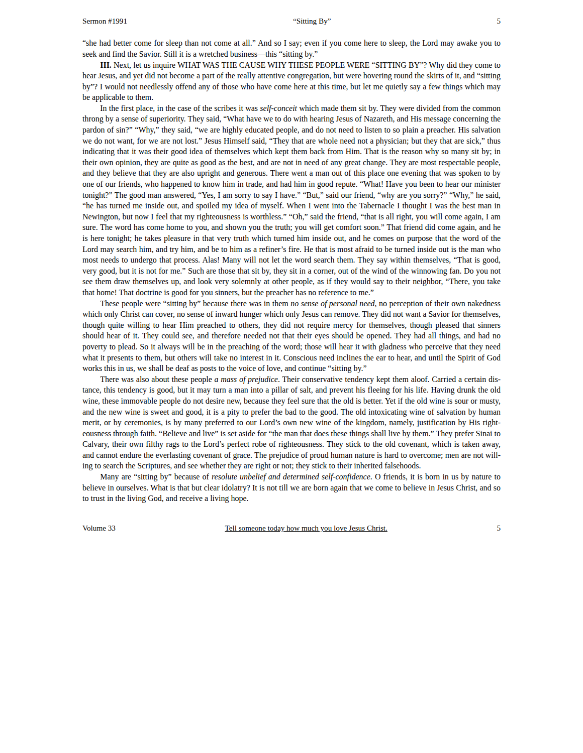Sermon #1991 “Sitting By” 5
“she had better come for sleep than not come at all.” And so I say; even if you come here to sleep, the Lord may awake you to seek and find the Savior. Still it is a wretched business—this “sitting by.”
III. Next, let us inquire WHAT WAS THE CAUSE WHY THESE PEOPLE WERE “SITTING BY”? Why did they come to hear Jesus, and yet did not become a part of the really attentive congregation, but were hovering round the skirts of it, and “sitting by”? I would not needlessly offend any of those who have come here at this time, but let me quietly say a few things which may be applicable to them.
In the first place, in the case of the scribes it was self-conceit which made them sit by. They were divided from the common throng by a sense of superiority. They said, “What have we to do with hearing Jesus of Nazareth, and His message concerning the pardon of sin?” “Why,” they said, “we are highly educated people, and do not need to listen to so plain a preacher. His salvation we do not want, for we are not lost.” Jesus Himself said, “They that are whole need not a physician; but they that are sick,” thus indicating that it was their good idea of themselves which kept them back from Him. That is the reason why so many sit by; in their own opinion, they are quite as good as the best, and are not in need of any great change. They are most respectable people, and they believe that they are also upright and generous. There went a man out of this place one evening that was spoken to by one of our friends, who happened to know him in trade, and had him in good repute. “What! Have you been to hear our minister tonight?” The good man answered, “Yes, I am sorry to say I have.” “But,” said our friend, “why are you sorry?” “Why,” he said, “he has turned me inside out, and spoiled my idea of myself. When I went into the Tabernacle I thought I was the best man in Newington, but now I feel that my righteousness is worthless.” “Oh,” said the friend, “that is all right, you will come again, I am sure. The word has come home to you, and shown you the truth; you will get comfort soon.” That friend did come again, and he is here tonight; he takes pleasure in that very truth which turned him inside out, and he comes on purpose that the word of the Lord may search him, and try him, and be to him as a refiner’s fire. He that is most afraid to be turned inside out is the man who most needs to undergo that process. Alas! Many will not let the word search them. They say within themselves, “That is good, very good, but it is not for me.” Such are those that sit by, they sit in a corner, out of the wind of the winnowing fan. Do you not see them draw themselves up, and look very solemnly at other people, as if they would say to their neighbor, “There, you take that home! That doctrine is good for you sinners, but the preacher has no reference to me.”
These people were “sitting by” because there was in them no sense of personal need, no perception of their own nakedness which only Christ can cover, no sense of inward hunger which only Jesus can remove. They did not want a Savior for themselves, though quite willing to hear Him preached to others, they did not require mercy for themselves, though pleased that sinners should hear of it. They could see, and therefore needed not that their eyes should be opened. They had all things, and had no poverty to plead. So it always will be in the preaching of the word; those will hear it with gladness who perceive that they need what it presents to them, but others will take no interest in it. Conscious need inclines the ear to hear, and until the Spirit of God works this in us, we shall be deaf as posts to the voice of love, and continue “sitting by.”
There was also about these people a mass of prejudice. Their conservative tendency kept them aloof. Carried a certain distance, this tendency is good, but it may turn a man into a pillar of salt, and prevent his fleeing for his life. Having drunk the old wine, these immovable people do not desire new, because they feel sure that the old is better. Yet if the old wine is sour or musty, and the new wine is sweet and good, it is a pity to prefer the bad to the good. The old intoxicating wine of salvation by human merit, or by ceremonies, is by many preferred to our Lord’s own new wine of the kingdom, namely, justification by His righteousness through faith. “Believe and live” is set aside for “the man that does these things shall live by them.” They prefer Sinai to Calvary, their own filthy rags to the Lord’s perfect robe of righteousness. They stick to the old covenant, which is taken away, and cannot endure the everlasting covenant of grace. The prejudice of proud human nature is hard to overcome; men are not willing to search the Scriptures, and see whether they are right or not; they stick to their inherited falsehoods.
Many are “sitting by” because of resolute unbelief and determined self-confidence. O friends, it is born in us by nature to believe in ourselves. What is that but clear idolatry? It is not till we are born again that we come to believe in Jesus Christ, and so to trust in the living God, and receive a living hope.
Volume 33 Tell someone today how much you love Jesus Christ. 5